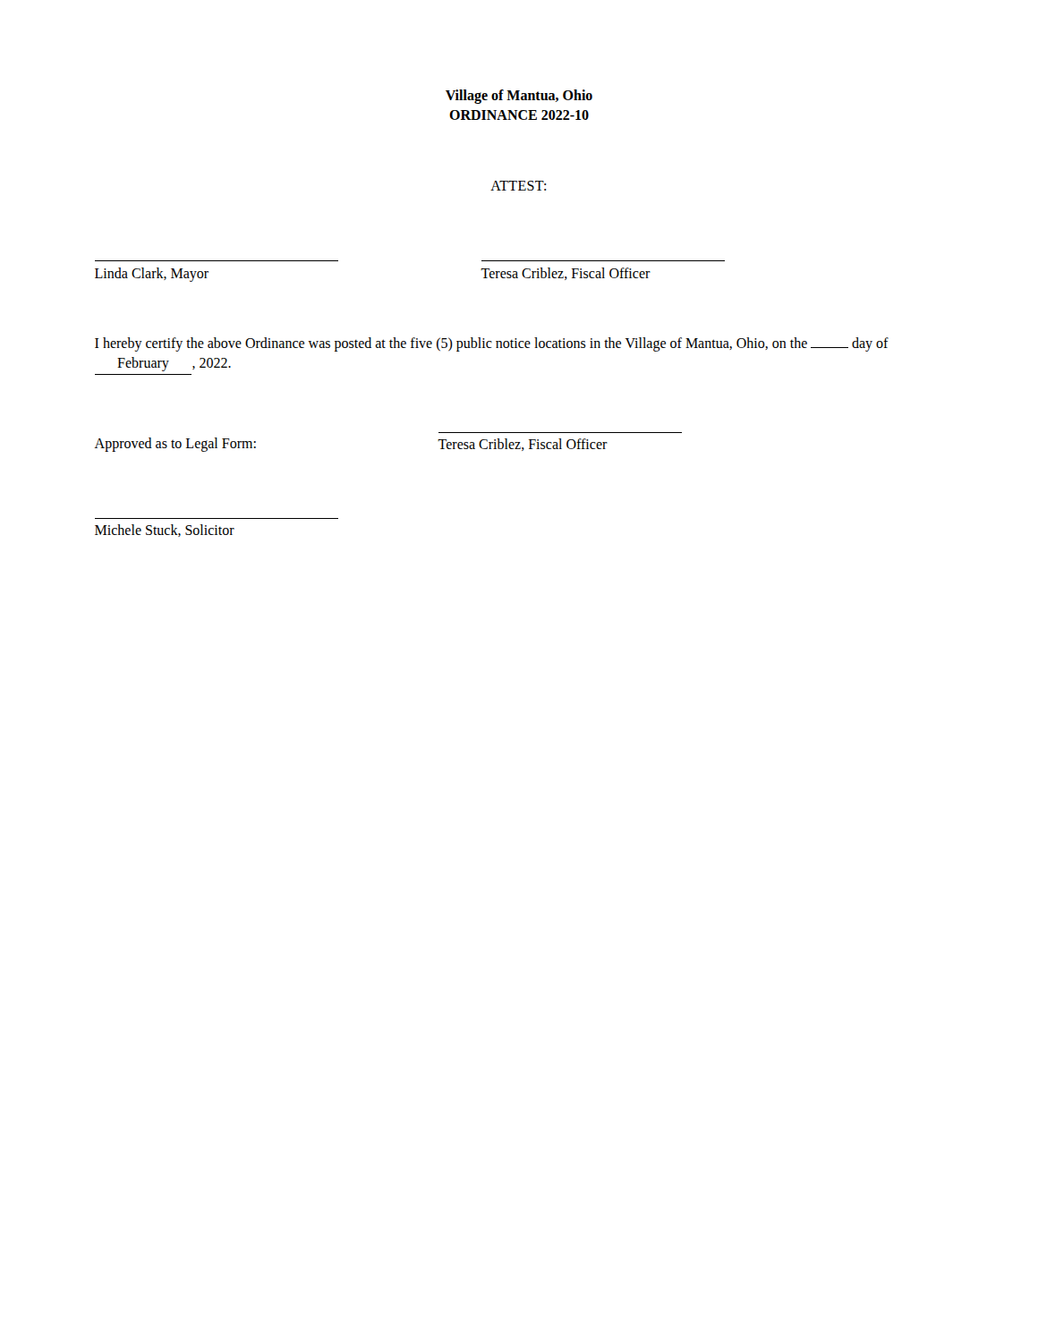Village of Mantua, Ohio ORDINANCE 2022-10
ATTEST:
Linda Clark, Mayor
Teresa Criblez, Fiscal Officer
I hereby certify the above Ordinance was posted at the five (5) public notice locations in the Village of Mantua, Ohio, on the day of February, 2022.
Teresa Criblez, Fiscal Officer
Approved as to Legal Form:
Michele Stuck, Solicitor